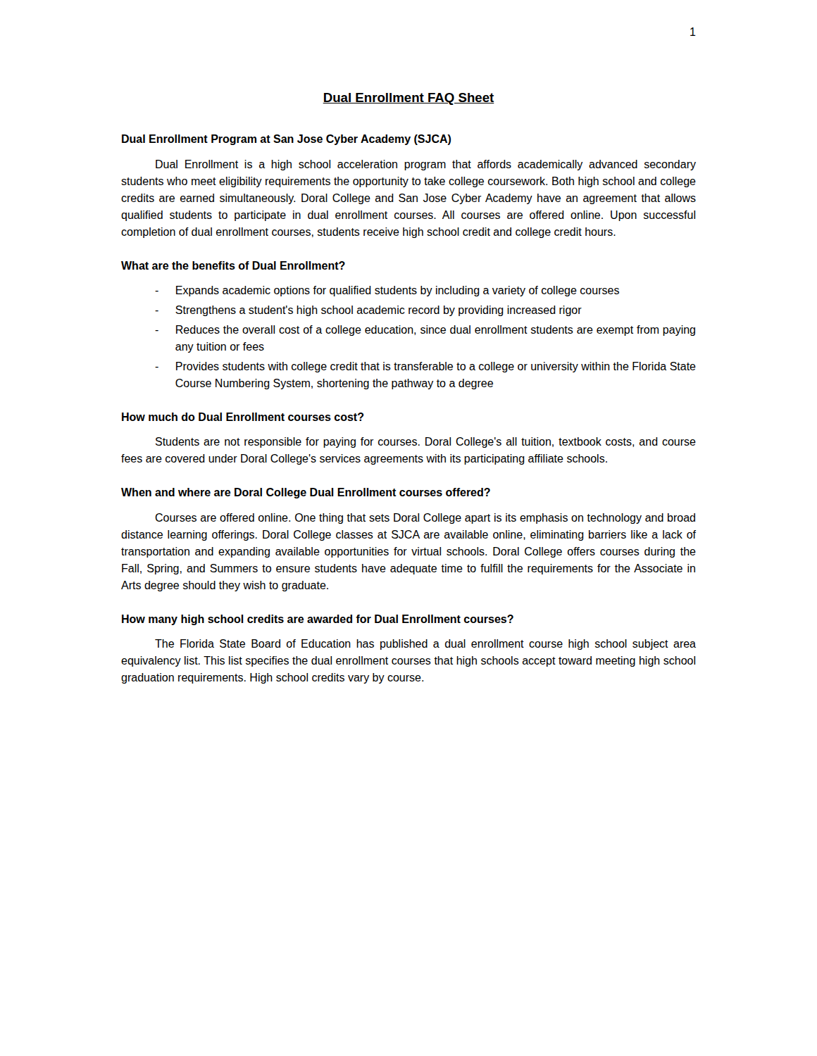1
Dual Enrollment FAQ Sheet
Dual Enrollment Program at San Jose Cyber Academy (SJCA)
Dual Enrollment is a high school acceleration program that affords academically advanced secondary students who meet eligibility requirements the opportunity to take college coursework. Both high school and college credits are earned simultaneously. Doral College and San Jose Cyber Academy have an agreement that allows qualified students to participate in dual enrollment courses. All courses are offered online. Upon successful completion of dual enrollment courses, students receive high school credit and college credit hours.
What are the benefits of Dual Enrollment?
Expands academic options for qualified students by including a variety of college courses
Strengthens a student's high school academic record by providing increased rigor
Reduces the overall cost of a college education, since dual enrollment students are exempt from paying any tuition or fees
Provides students with college credit that is transferable to a college or university within the Florida State Course Numbering System, shortening the pathway to a degree
How much do Dual Enrollment courses cost?
Students are not responsible for paying for courses. Doral College's all tuition, textbook costs, and course fees are covered under Doral College's services agreements with its participating affiliate schools.
When and where are Doral College Dual Enrollment courses offered?
Courses are offered online. One thing that sets Doral College apart is its emphasis on technology and broad distance learning offerings. Doral College classes at SJCA are available online, eliminating barriers like a lack of transportation and expanding available opportunities for virtual schools. Doral College offers courses during the Fall, Spring, and Summers to ensure students have adequate time to fulfill the requirements for the Associate in Arts degree should they wish to graduate.
How many high school credits are awarded for Dual Enrollment courses?
The Florida State Board of Education has published a dual enrollment course high school subject area equivalency list. This list specifies the dual enrollment courses that high schools accept toward meeting high school graduation requirements. High school credits vary by course.